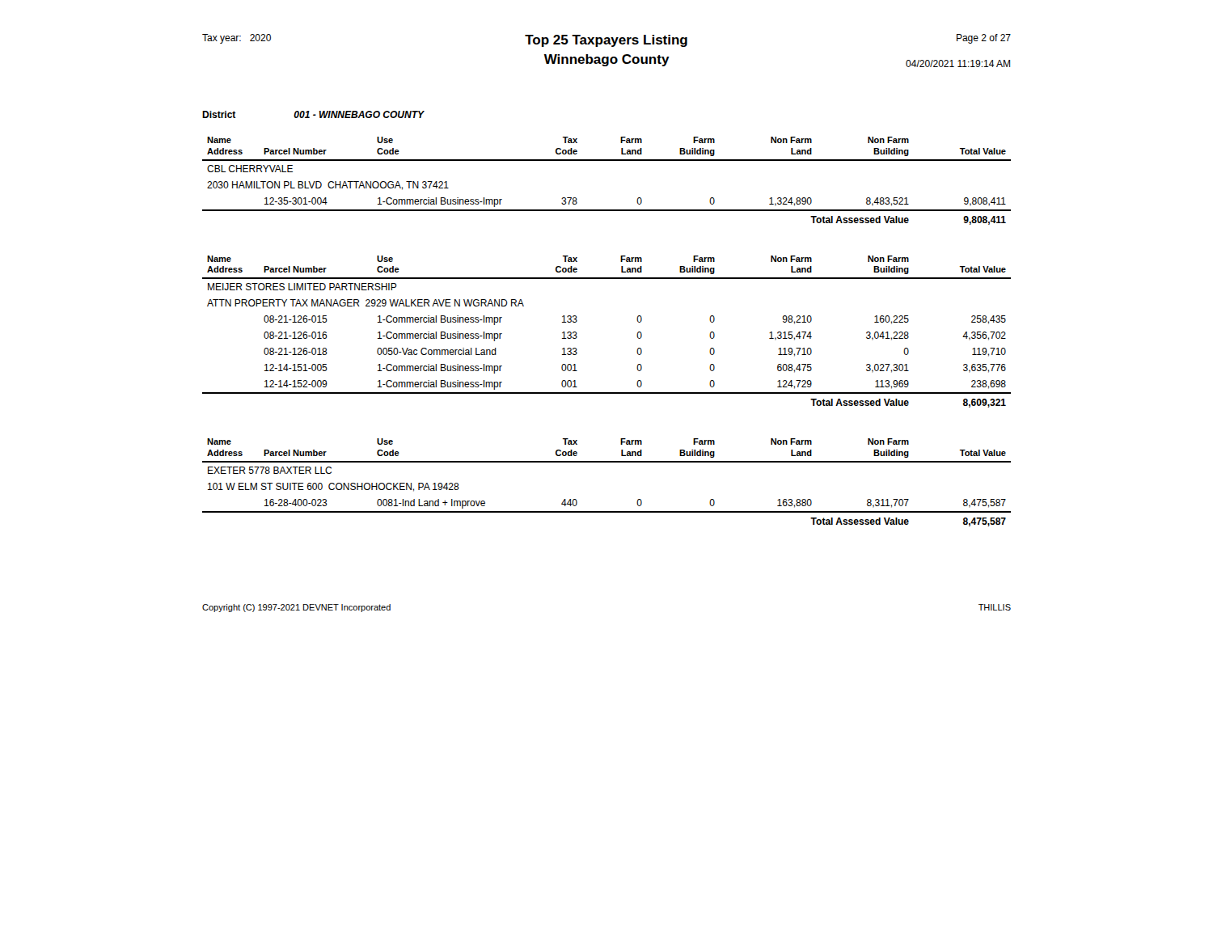Tax year: 2020
Top 25 Taxpayers Listing
Winnebago County
Page 2 of 27
04/20/2021 11:19:14 AM
District 001 - WINNEBAGO COUNTY
| Name Address | Parcel Number | Use Code | Tax Code | Farm Land | Farm Building | Non Farm Land | Non Farm Building | Total Value |
| --- | --- | --- | --- | --- | --- | --- | --- | --- |
| CBL CHERRYVALE |
| 2030 HAMILTON PL BLVD CHATTANOOGA, TN 37421 |
| | 12-35-301-004 | 1-Commercial Business-Impr | 378 | 0 | 0 | 1,324,890 | 8,483,521 | 9,808,411 |
| | Total Assessed Value | 9,808,411 |
| Name Address | Parcel Number | Use Code | Tax Code | Farm Land | Farm Building | Non Farm Land | Non Farm Building | Total Value |
| --- | --- | --- | --- | --- | --- | --- | --- | --- |
| MEIJER STORES LIMITED PARTNERSHIP |
| ATTN PROPERTY TAX MANAGER 2929 WALKER AVE N WGRAND RA |
| | 08-21-126-015 | 1-Commercial Business-Impr | 133 | 0 | 0 | 98,210 | 160,225 | 258,435 |
| | 08-21-126-016 | 1-Commercial Business-Impr | 133 | 0 | 0 | 1,315,474 | 3,041,228 | 4,356,702 |
| | 08-21-126-018 | 0050-Vac Commercial Land | 133 | 0 | 0 | 119,710 | 0 | 119,710 |
| | 12-14-151-005 | 1-Commercial Business-Impr | 001 | 0 | 0 | 608,475 | 3,027,301 | 3,635,776 |
| | 12-14-152-009 | 1-Commercial Business-Impr | 001 | 0 | 0 | 124,729 | 113,969 | 238,698 |
| | Total Assessed Value | 8,609,321 |
| Name Address | Parcel Number | Use Code | Tax Code | Farm Land | Farm Building | Non Farm Land | Non Farm Building | Total Value |
| --- | --- | --- | --- | --- | --- | --- | --- | --- |
| EXETER 5778 BAXTER LLC |
| 101 W ELM ST SUITE 600 CONSHOHOCKEN, PA 19428 |
| | 16-28-400-023 | 0081-Ind Land + Improve | 440 | 0 | 0 | 163,880 | 8,311,707 | 8,475,587 |
| | Total Assessed Value | 8,475,587 |
Copyright (C) 1997-2021 DEVNET Incorporated THILLIS